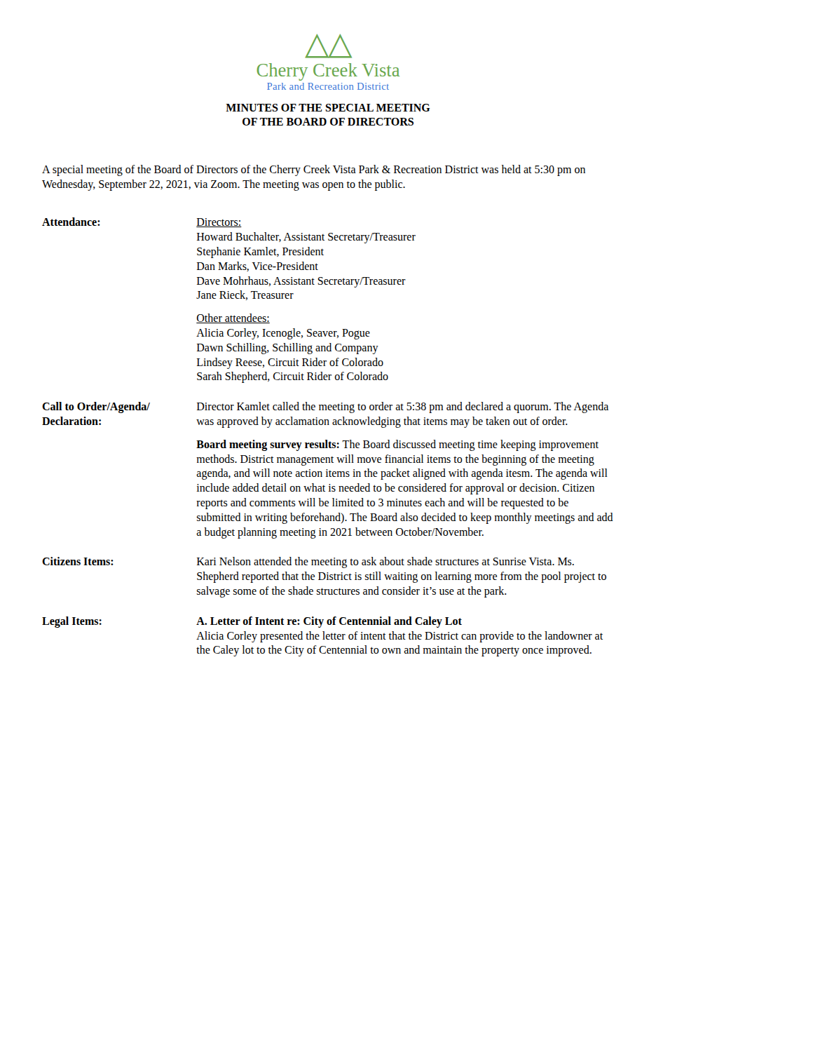△△
Cherry Creek Vista
Park and Recreation District
Minutes of the Special Meeting
of the Board of Directors
A special meeting of the Board of Directors of the Cherry Creek Vista Park & Recreation District was held at 5:30 pm on Wednesday, September 22, 2021, via Zoom. The meeting was open to the public.
| Attendance: | Directors: Howard Buchalter, Assistant Secretary/Treasurer Stephanie Kamlet, President Dan Marks, Vice-President Dave Mohrhaus, Assistant Secretary/Treasurer Jane Rieck, Treasurer Other attendees: Alicia Corley, Icenogle, Seaver, Pogue Dawn Schilling, Schilling and Company Lindsey Reese, Circuit Rider of Colorado Sarah Shepherd, Circuit Rider of Colorado |
| Call to Order/Agenda/ Declaration: | Director Kamlet called the meeting to order at 5:38 pm and declared a quorum. The Agenda was approved by acclamation acknowledging that items may be taken out of order. Board meeting survey results: The Board discussed meeting time keeping improvement methods. District management will move financial items to the beginning of the meeting agenda, and will note action items in the packet aligned with agenda itesm. The agenda will include added detail on what is needed to be considered for approval or decision. Citizen reports and comments will be limited to 3 minutes each and will be requested to be submitted in writing beforehand). The Board also decided to keep monthly meetings and add a budget planning meeting in 2021 between October/November. |
| Citizens Items: | Kari Nelson attended the meeting to ask about shade structures at Sunrise Vista. Ms. Shepherd reported that the District is still waiting on learning more from the pool project to salvage some of the shade structures and consider it’s use at the park. |
| Legal Items: | A. Letter of Intent re: City of Centennial and Caley Lot Alicia Corley presented the letter of intent that the District can provide to the landowner at the Caley lot to the City of Centennial to own and maintain the property once improved. |